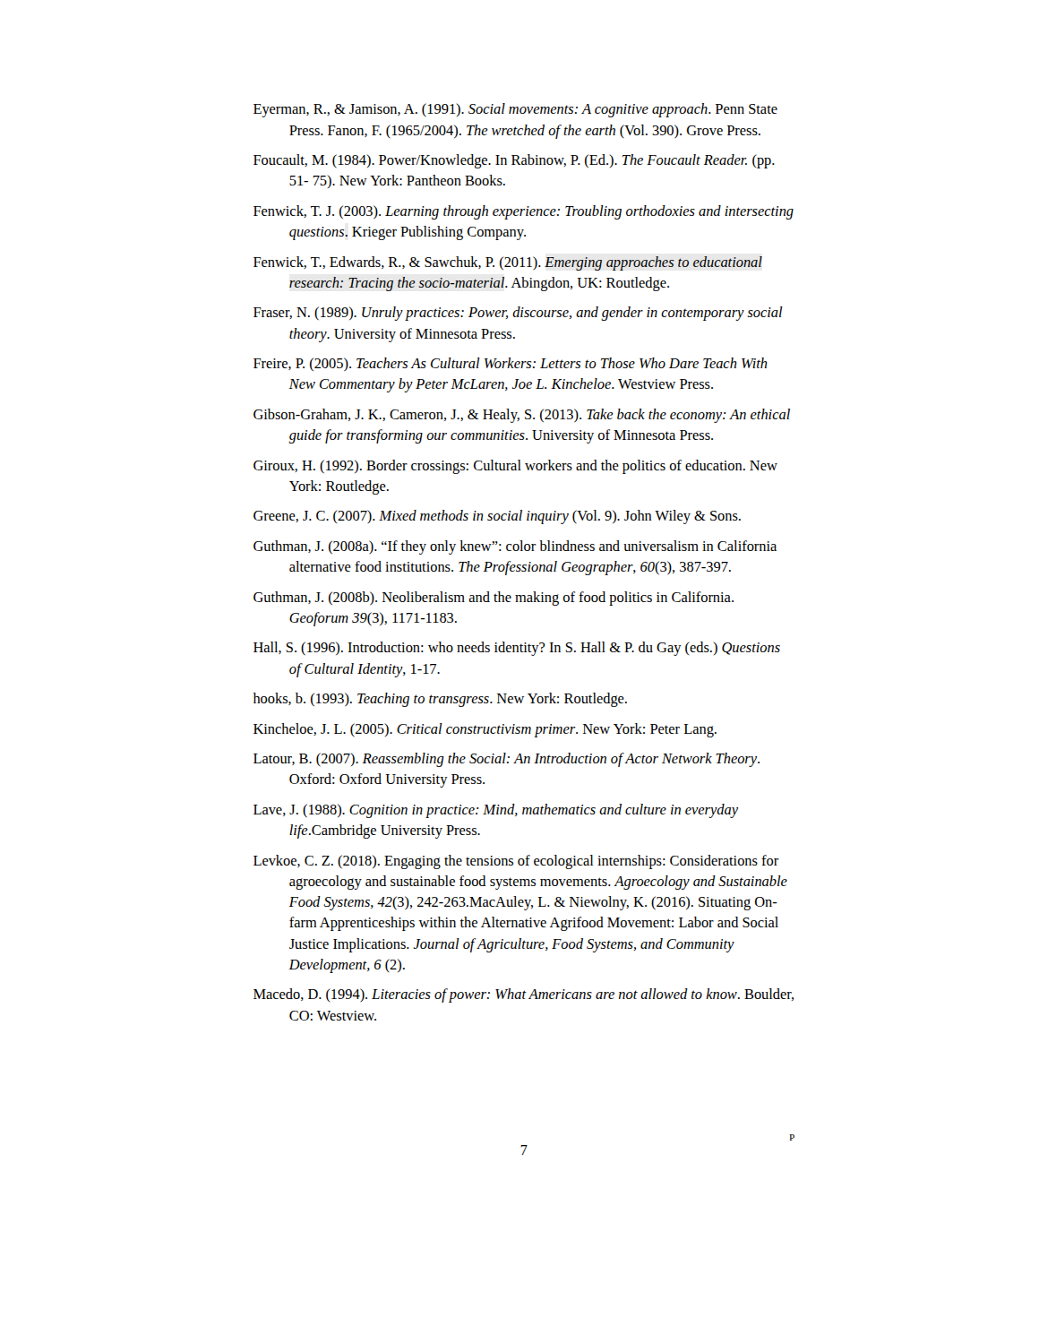Eyerman, R., & Jamison, A. (1991). Social movements: A cognitive approach. Penn State Press. Fanon, F. (1965/2004). The wretched of the earth (Vol. 390). Grove Press.
Foucault, M. (1984). Power/Knowledge. In Rabinow, P. (Ed.). The Foucault Reader. (pp. 51- 75). New York: Pantheon Books.
Fenwick, T. J. (2003). Learning through experience: Troubling orthodoxies and intersecting questions. Krieger Publishing Company.
Fenwick, T., Edwards, R., & Sawchuk, P. (2011). Emerging approaches to educational research: Tracing the socio-material. Abingdon, UK: Routledge.
Fraser, N. (1989). Unruly practices: Power, discourse, and gender in contemporary social theory. University of Minnesota Press.
Freire, P. (2005). Teachers As Cultural Workers: Letters to Those Who Dare Teach With New Commentary by Peter McLaren, Joe L. Kincheloe. Westview Press.
Gibson-Graham, J. K., Cameron, J., & Healy, S. (2013). Take back the economy: An ethical guide for transforming our communities. University of Minnesota Press.
Giroux, H. (1992). Border crossings: Cultural workers and the politics of education. New York: Routledge.
Greene, J. C. (2007). Mixed methods in social inquiry (Vol. 9). John Wiley & Sons.
Guthman, J. (2008a). “If they only knew”: color blindness and universalism in California alternative food institutions. The Professional Geographer, 60(3), 387-397.
Guthman, J. (2008b). Neoliberalism and the making of food politics in California. Geoforum 39(3), 1171-1183.
Hall, S. (1996). Introduction: who needs identity? In S. Hall & P. du Gay (eds.) Questions of Cultural Identity, 1-17.
hooks, b. (1993). Teaching to transgress. New York: Routledge.
Kincheloe, J. L. (2005). Critical constructivism primer. New York: Peter Lang.
Latour, B. (2007). Reassembling the Social: An Introduction of Actor Network Theory. Oxford: Oxford University Press.
Lave, J. (1988). Cognition in practice: Mind, mathematics and culture in everyday life.Cambridge University Press.
Levkoe, C. Z. (2018). Engaging the tensions of ecological internships: Considerations for agroecology and sustainable food systems movements. Agroecology and Sustainable Food Systems, 42(3), 242-263.MacAuley, L. & Niewolny, K. (2016). Situating On-farm Apprenticeships within the Alternative Agrifood Movement: Labor and Social Justice Implications. Journal of Agriculture, Food Systems, and Community Development, 6 (2).
Macedo, D. (1994). Literacies of power: What Americans are not allowed to know. Boulder, CO: Westview.
7
P